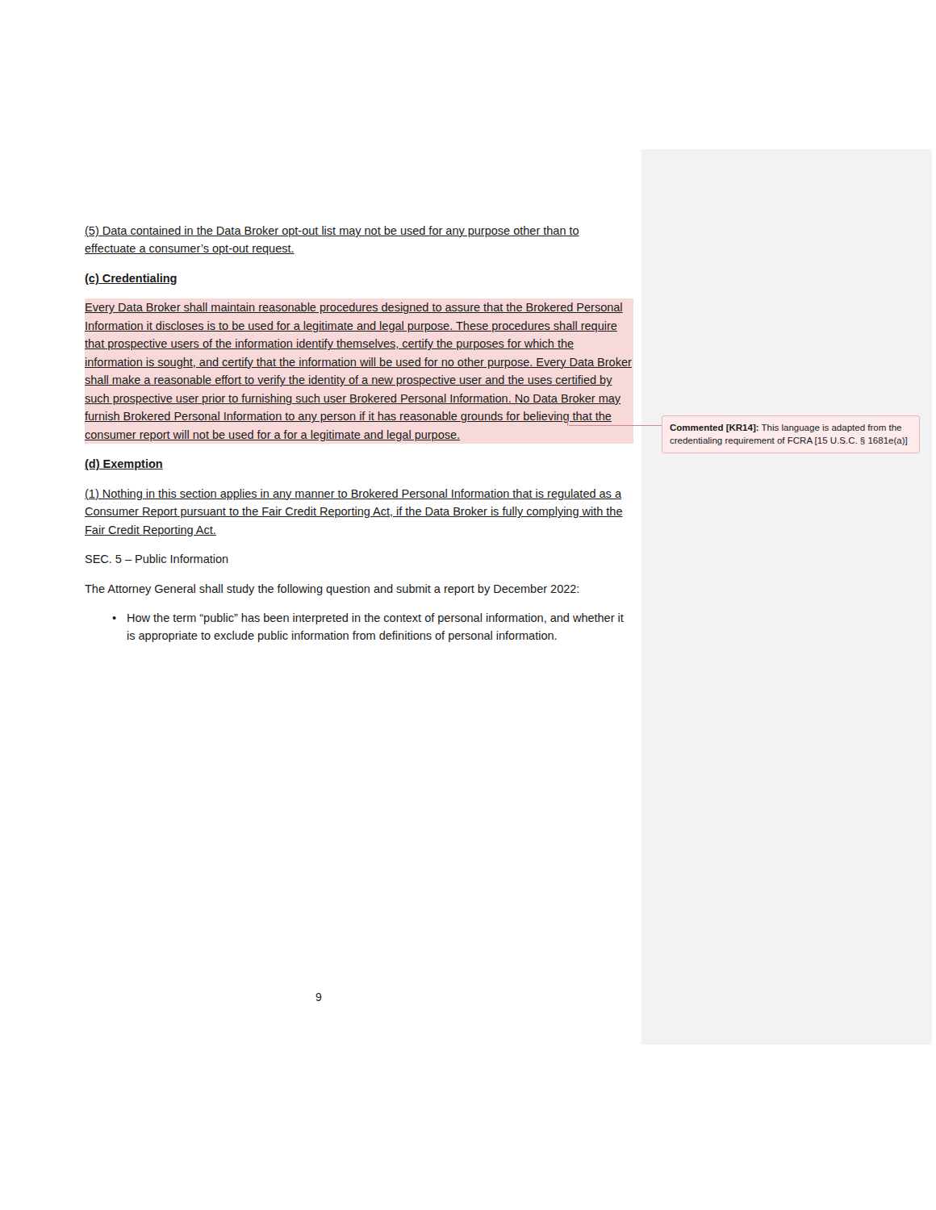(5) Data contained in the Data Broker opt-out list may not be used for any purpose other than to effectuate a consumer’s opt-out request.
(c) Credentialing
Every Data Broker shall maintain reasonable procedures designed to assure that the Brokered Personal Information it discloses is to be used for a legitimate and legal purpose. These procedures shall require that prospective users of the information identify themselves, certify the purposes for which the information is sought, and certify that the information will be used for no other purpose. Every Data Broker shall make a reasonable effort to verify the identity of a new prospective user and the uses certified by such prospective user prior to furnishing such user Brokered Personal Information. No Data Broker may furnish Brokered Personal Information to any person if it has reasonable grounds for believing that the consumer report will not be used for a for a legitimate and legal purpose.
(d) Exemption
(1) Nothing in this section applies in any manner to Brokered Personal Information that is regulated as a Consumer Report pursuant to the Fair Credit Reporting Act, if the Data Broker is fully complying with the Fair Credit Reporting Act.
SEC. 5 – Public Information
The Attorney General shall study the following question and submit a report by December 2022:
How the term “public” has been interpreted in the context of personal information, and whether it is appropriate to exclude public information from definitions of personal information.
Commented [KR14]: This language is adapted from the credentialing requirement of FCRA [15 U.S.C. § 1681e(a)]
9